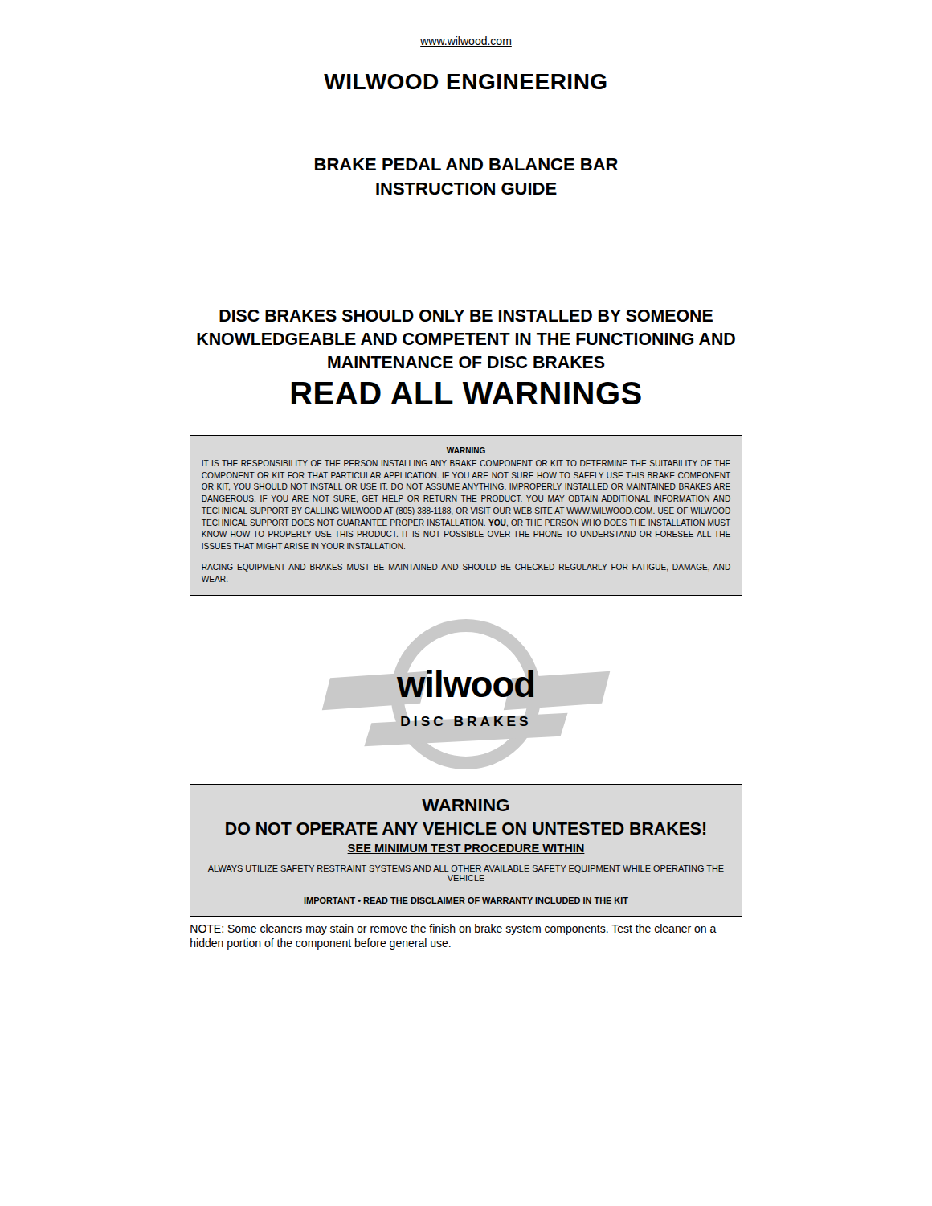www.wilwood.com
WILWOOD ENGINEERING
BRAKE PEDAL AND BALANCE BAR
INSTRUCTION GUIDE
DISC BRAKES SHOULD ONLY BE INSTALLED BY SOMEONE KNOWLEDGEABLE AND COMPETENT IN THE FUNCTIONING AND MAINTENANCE OF DISC BRAKES
READ ALL WARNINGS
WARNING
IT IS THE RESPONSIBILITY OF THE PERSON INSTALLING ANY BRAKE COMPONENT OR KIT TO DETERMINE THE SUITABILITY OF THE COMPONENT OR KIT FOR THAT PARTICULAR APPLICATION. IF YOU ARE NOT SURE HOW TO SAFELY USE THIS BRAKE COMPONENT OR KIT, YOU SHOULD NOT INSTALL OR USE IT. DO NOT ASSUME ANYTHING. IMPROPERLY INSTALLED OR MAINTAINED BRAKES ARE DANGEROUS. IF YOU ARE NOT SURE, GET HELP OR RETURN THE PRODUCT. YOU MAY OBTAIN ADDITIONAL INFORMATION AND TECHNICAL SUPPORT BY CALLING WILWOOD AT (805) 388-1188, OR VISIT OUR WEB SITE AT WWW.WILWOOD.COM. USE OF WILWOOD TECHNICAL SUPPORT DOES NOT GUARANTEE PROPER INSTALLATION. YOU, OR THE PERSON WHO DOES THE INSTALLATION MUST KNOW HOW TO PROPERLY USE THIS PRODUCT. IT IS NOT POSSIBLE OVER THE PHONE TO UNDERSTAND OR FORESEE ALL THE ISSUES THAT MIGHT ARISE IN YOUR INSTALLATION.
RACING EQUIPMENT AND BRAKES MUST BE MAINTAINED AND SHOULD BE CHECKED REGULARLY FOR FATIGUE, DAMAGE, AND WEAR.
wilwood DISC BRAKES
WARNING
DO NOT OPERATE ANY VEHICLE ON UNTESTED BRAKES!
SEE MINIMUM TEST PROCEDURE WITHIN
ALWAYS UTILIZE SAFETY RESTRAINT SYSTEMS AND ALL OTHER AVAILABLE SAFETY EQUIPMENT WHILE OPERATING THE VEHICLE
IMPORTANT • READ THE DISCLAIMER OF WARRANTY INCLUDED IN THE KIT
NOTE: Some cleaners may stain or remove the finish on brake system components. Test the cleaner on a hidden portion of the component before general use.